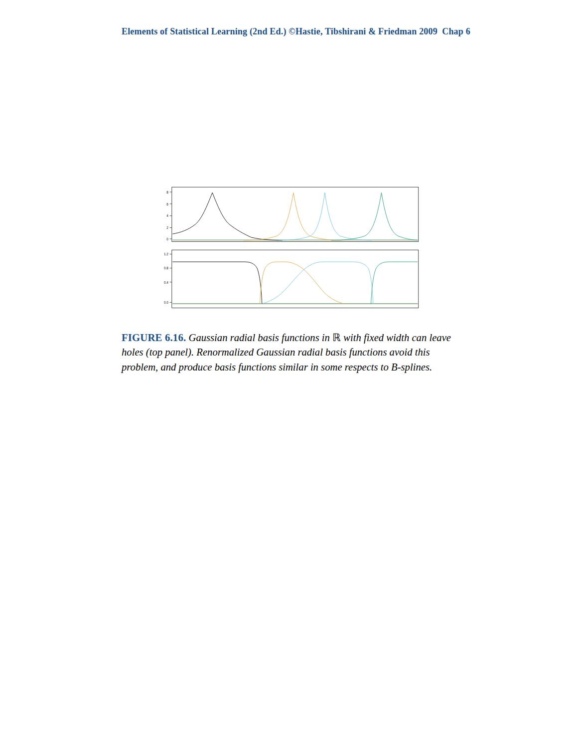Elements of Statistical Learning (2nd Ed.) ©Hastie, Tibshirani & Friedman 2009 Chap 6
8 6 4 2 0 1.2 0.8 0.4 0.0
FIGURE 6.16. Gaussian radial basis functions in ℝ with fixed width can leave holes (top panel). Renormalized Gaussian radial basis functions avoid this problem, and produce basis functions similar in some respects to B-splines.